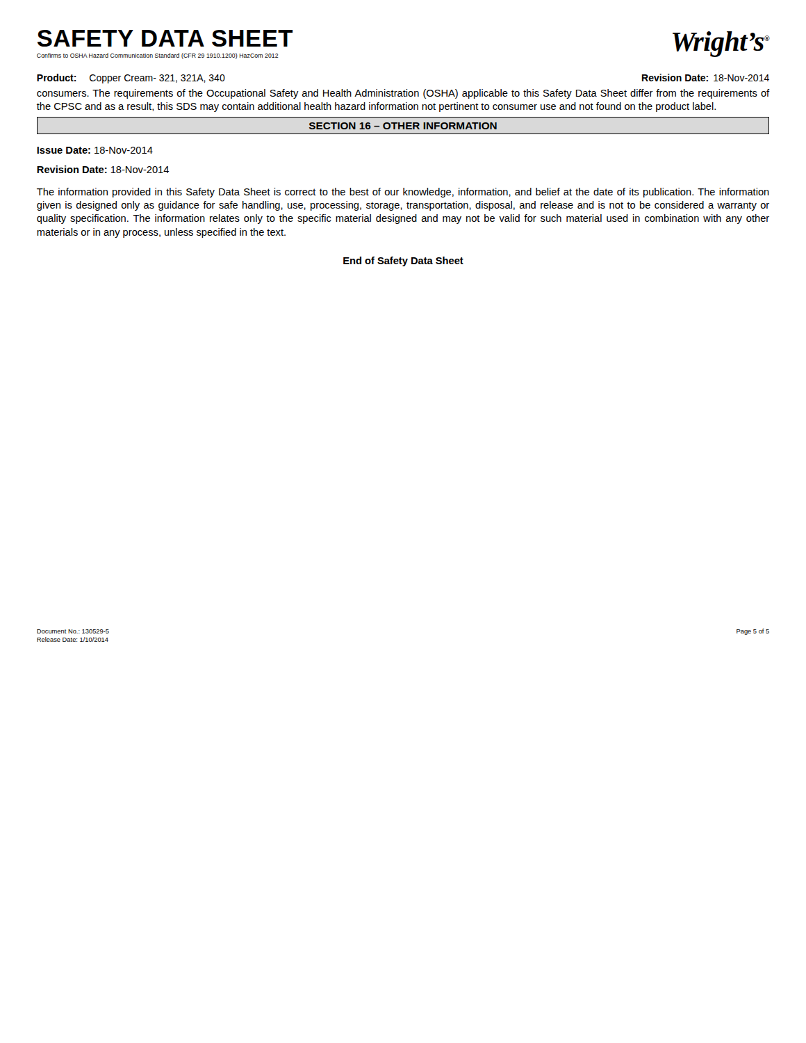SAFETY DATA SHEET
Confirms to OSHA Hazard Communication Standard (CFR 29 1910.1200) HazCom 2012
Wright’s®
Product: Copper Cream- 321, 321A, 340
Revision Date: 18-Nov-2014
consumers. The requirements of the Occupational Safety and Health Administration (OSHA) applicable to this Safety Data Sheet differ from the requirements of the CPSC and as a result, this SDS may contain additional health hazard information not pertinent to consumer use and not found on the product label.
SECTION 16 – OTHER INFORMATION
Issue Date: 18-Nov-2014
Revision Date: 18-Nov-2014
The information provided in this Safety Data Sheet is correct to the best of our knowledge, information, and belief at the date of its publication. The information given is designed only as guidance for safe handling, use, processing, storage, transportation, disposal, and release and is not to be considered a warranty or quality specification. The information relates only to the specific material designed and may not be valid for such material used in combination with any other materials or in any process, unless specified in the text.
End of Safety Data Sheet
Document No.: 130529-5
Release Date: 1/10/2014
Page 5 of 5